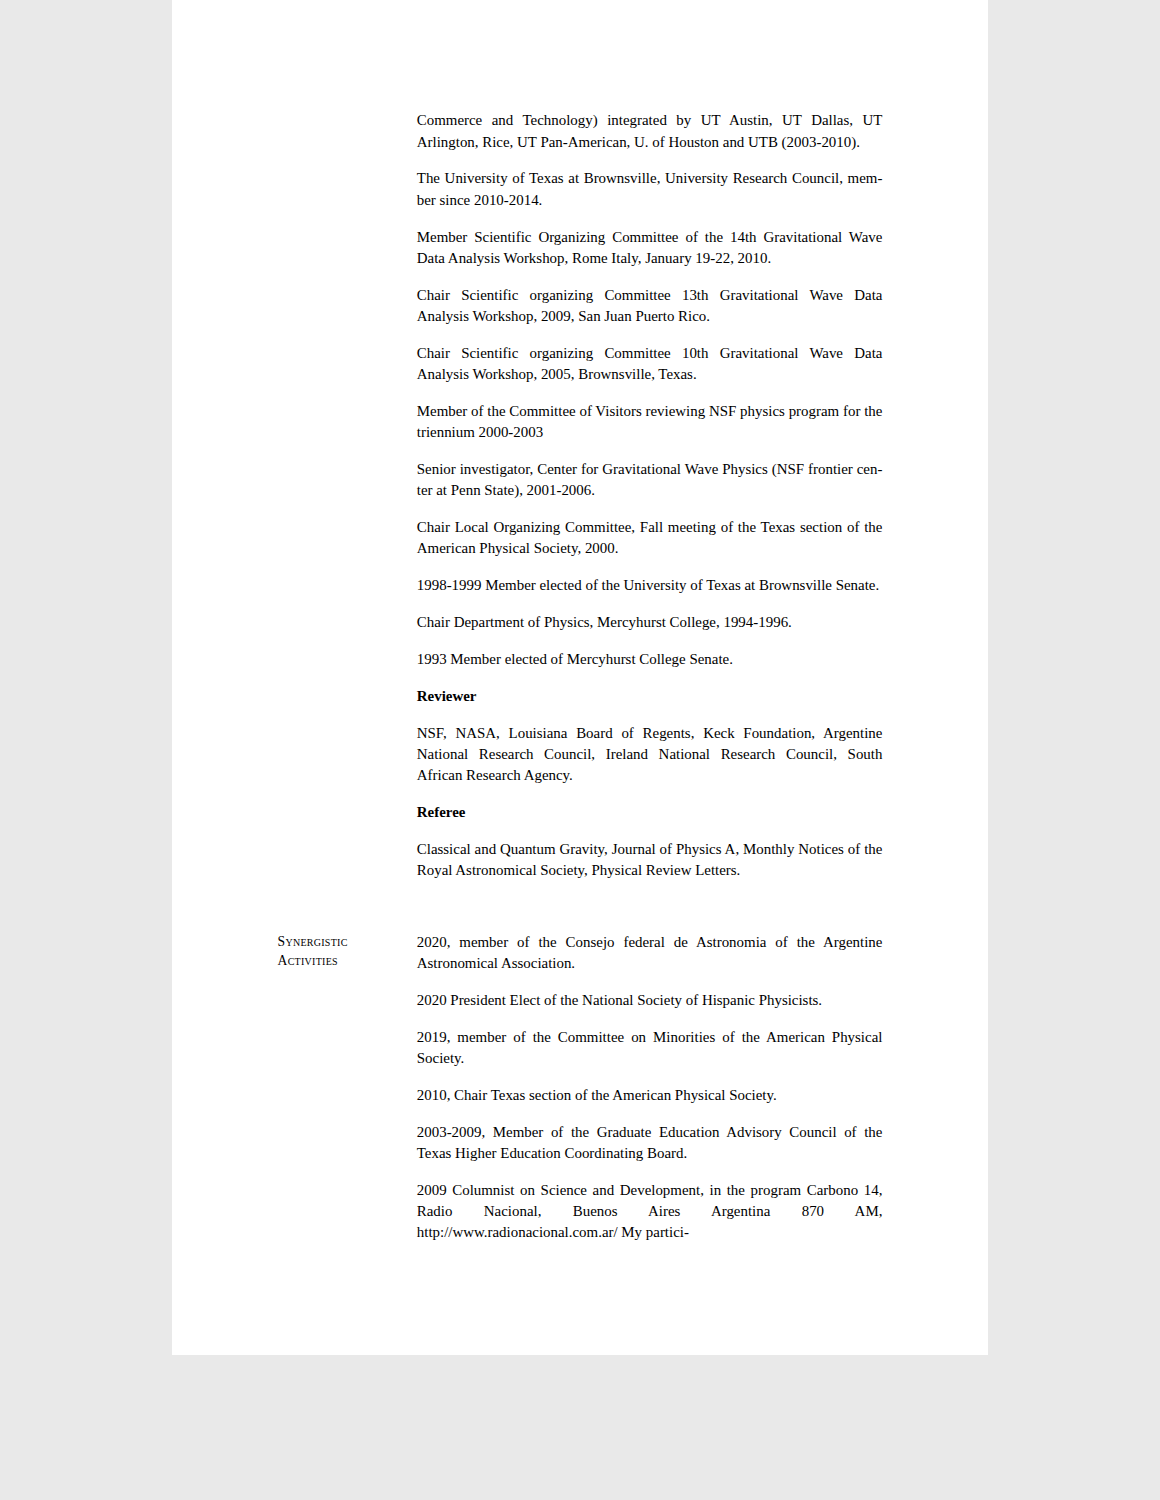Commerce and Technology) integrated by UT Austin, UT Dallas, UT Arlington, Rice, UT Pan-American, U. of Houston and UTB (2003-2010).
The University of Texas at Brownsville, University Research Council, member since 2010-2014.
Member Scientific Organizing Committee of the 14th Gravitational Wave Data Analysis Workshop, Rome Italy, January 19-22, 2010.
Chair Scientific organizing Committee 13th Gravitational Wave Data Analysis Workshop, 2009, San Juan Puerto Rico.
Chair Scientific organizing Committee 10th Gravitational Wave Data Analysis Workshop, 2005, Brownsville, Texas.
Member of the Committee of Visitors reviewing NSF physics program for the triennium 2000-2003
Senior investigator, Center for Gravitational Wave Physics (NSF frontier center at Penn State), 2001-2006.
Chair Local Organizing Committee, Fall meeting of the Texas section of the American Physical Society, 2000.
1998-1999 Member elected of the University of Texas at Brownsville Senate.
Chair Department of Physics, Mercyhurst College, 1994-1996.
1993 Member elected of Mercyhurst College Senate.
Reviewer
NSF, NASA, Louisiana Board of Regents, Keck Foundation, Argentine National Research Council, Ireland National Research Council, South African Research Agency.
Referee
Classical and Quantum Gravity, Journal of Physics A, Monthly Notices of the Royal Astronomical Society, Physical Review Letters.
Synergistic
Activities
2020, member of the Consejo federal de Astronomia of the Argentine Astronomical Association.
2020 President Elect of the National Society of Hispanic Physicists.
2019, member of the Committee on Minorities of the American Physical Society.
2010, Chair Texas section of the American Physical Society.
2003-2009, Member of the Graduate Education Advisory Council of the Texas Higher Education Coordinating Board.
2009 Columnist on Science and Development, in the program Carbono 14, Radio Nacional, Buenos Aires Argentina 870 AM, http://www.radionacional.com.ar/ My partici-